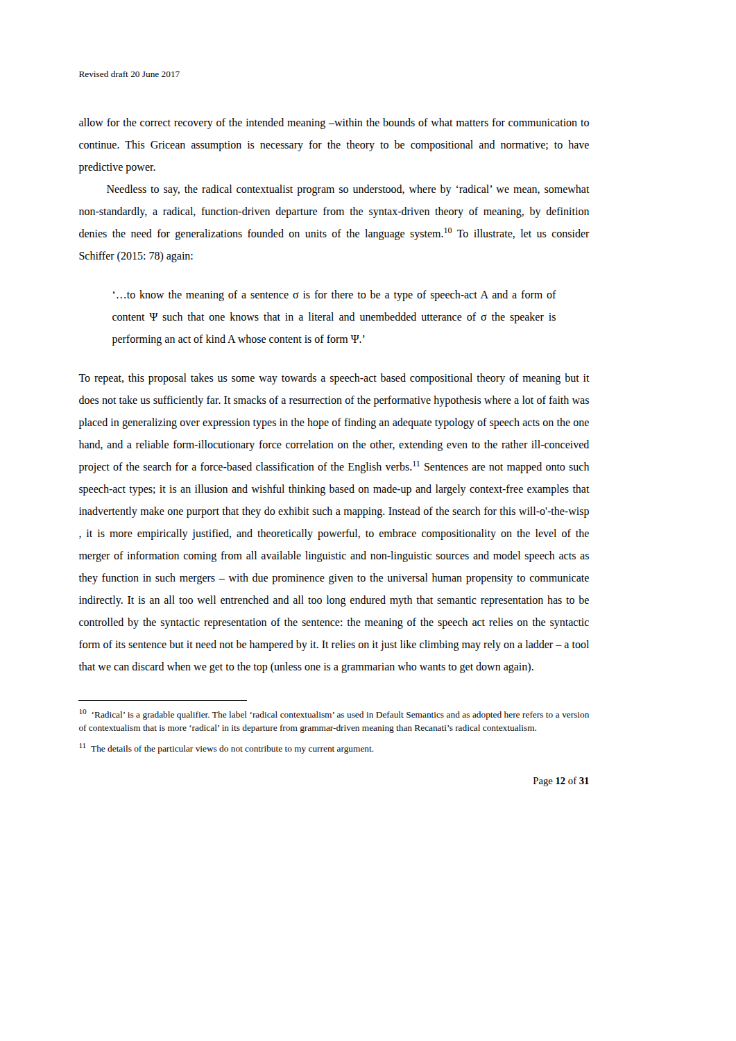Revised draft 20 June 2017
allow for the correct recovery of the intended meaning –within the bounds of what matters for communication to continue. This Gricean assumption is necessary for the theory to be compositional and normative; to have predictive power.
Needless to say, the radical contextualist program so understood, where by ‘radical’ we mean, somewhat non-standardly, a radical, function-driven departure from the syntax-driven theory of meaning, by definition denies the need for generalizations founded on units of the language system.10 To illustrate, let us consider Schiffer (2015: 78) again:
‘…to know the meaning of a sentence σ is for there to be a type of speech-act A and a form of content Ψ such that one knows that in a literal and unembedded utterance of σ the speaker is performing an act of kind A whose content is of form Ψ.’
To repeat, this proposal takes us some way towards a speech-act based compositional theory of meaning but it does not take us sufficiently far. It smacks of a resurrection of the performative hypothesis where a lot of faith was placed in generalizing over expression types in the hope of finding an adequate typology of speech acts on the one hand, and a reliable form-illocutionary force correlation on the other, extending even to the rather ill-conceived project of the search for a force-based classification of the English verbs.11 Sentences are not mapped onto such speech-act types; it is an illusion and wishful thinking based on made-up and largely context-free examples that inadvertently make one purport that they do exhibit such a mapping. Instead of the search for this will-o'-the-wisp , it is more empirically justified, and theoretically powerful, to embrace compositionality on the level of the merger of information coming from all available linguistic and non-linguistic sources and model speech acts as they function in such mergers – with due prominence given to the universal human propensity to communicate indirectly. It is an all too well entrenched and all too long endured myth that semantic representation has to be controlled by the syntactic representation of the sentence: the meaning of the speech act relies on the syntactic form of its sentence but it need not be hampered by it. It relies on it just like climbing may rely on a ladder – a tool that we can discard when we get to the top (unless one is a grammarian who wants to get down again).
10 ‘Radical’ is a gradable qualifier. The label ‘radical contextualism’ as used in Default Semantics and as adopted here refers to a version of contextualism that is more ‘radical’ in its departure from grammar-driven meaning than Recanati’s radical contextualism.
11 The details of the particular views do not contribute to my current argument.
Page 12 of 31